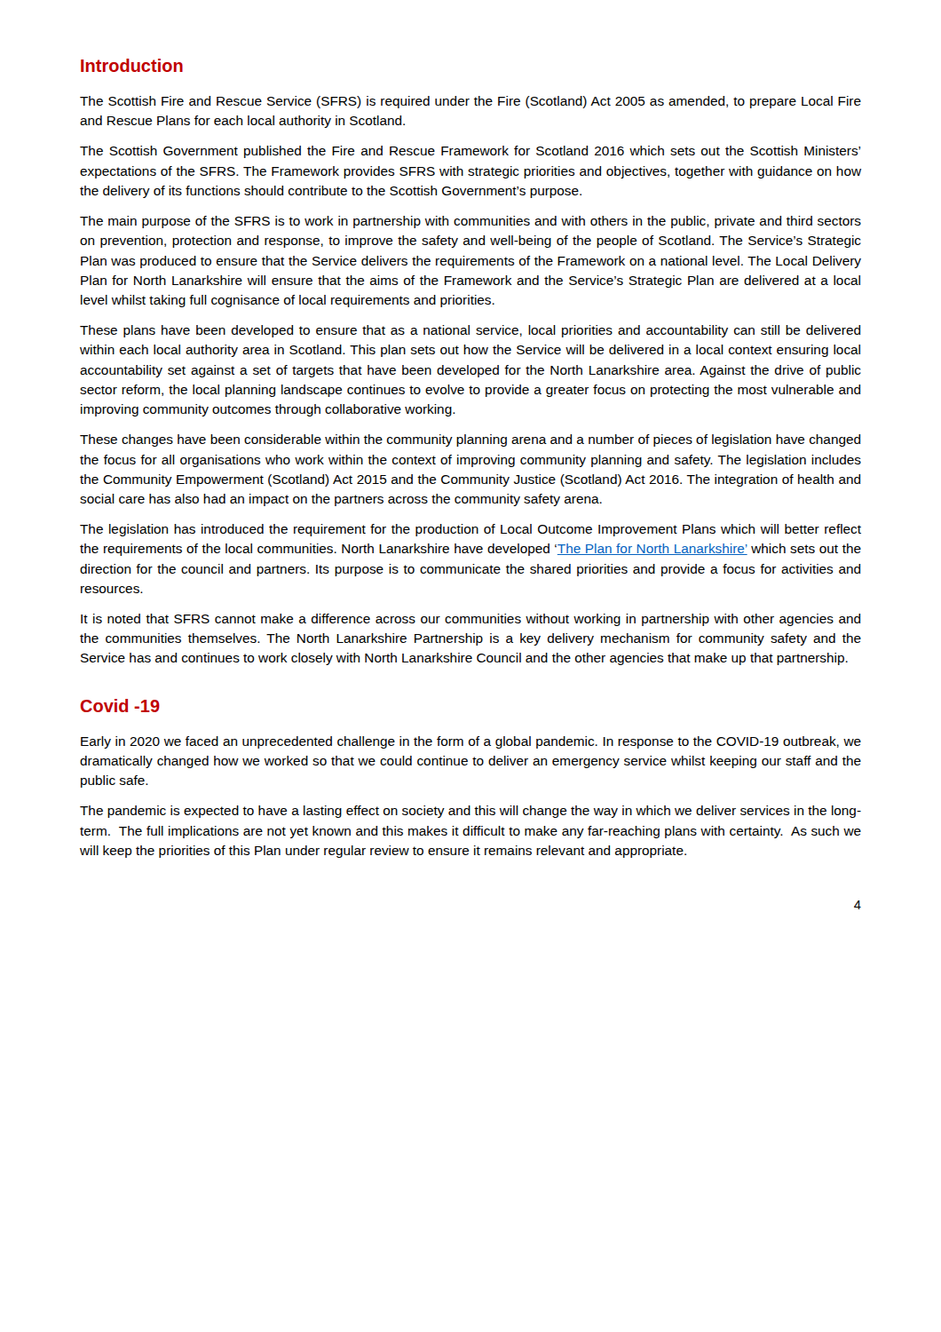Introduction
The Scottish Fire and Rescue Service (SFRS) is required under the Fire (Scotland) Act 2005 as amended, to prepare Local Fire and Rescue Plans for each local authority in Scotland.
The Scottish Government published the Fire and Rescue Framework for Scotland 2016 which sets out the Scottish Ministers’ expectations of the SFRS. The Framework provides SFRS with strategic priorities and objectives, together with guidance on how the delivery of its functions should contribute to the Scottish Government’s purpose.
The main purpose of the SFRS is to work in partnership with communities and with others in the public, private and third sectors on prevention, protection and response, to improve the safety and well-being of the people of Scotland. The Service’s Strategic Plan was produced to ensure that the Service delivers the requirements of the Framework on a national level. The Local Delivery Plan for North Lanarkshire will ensure that the aims of the Framework and the Service’s Strategic Plan are delivered at a local level whilst taking full cognisance of local requirements and priorities.
These plans have been developed to ensure that as a national service, local priorities and accountability can still be delivered within each local authority area in Scotland. This plan sets out how the Service will be delivered in a local context ensuring local accountability set against a set of targets that have been developed for the North Lanarkshire area. Against the drive of public sector reform, the local planning landscape continues to evolve to provide a greater focus on protecting the most vulnerable and improving community outcomes through collaborative working.
These changes have been considerable within the community planning arena and a number of pieces of legislation have changed the focus for all organisations who work within the context of improving community planning and safety. The legislation includes the Community Empowerment (Scotland) Act 2015 and the Community Justice (Scotland) Act 2016. The integration of health and social care has also had an impact on the partners across the community safety arena.
The legislation has introduced the requirement for the production of Local Outcome Improvement Plans which will better reflect the requirements of the local communities. North Lanarkshire have developed ‘The Plan for North Lanarkshire’ which sets out the direction for the council and partners. Its purpose is to communicate the shared priorities and provide a focus for activities and resources.
It is noted that SFRS cannot make a difference across our communities without working in partnership with other agencies and the communities themselves. The North Lanarkshire Partnership is a key delivery mechanism for community safety and the Service has and continues to work closely with North Lanarkshire Council and the other agencies that make up that partnership.
Covid -19
Early in 2020 we faced an unprecedented challenge in the form of a global pandemic. In response to the COVID-19 outbreak, we dramatically changed how we worked so that we could continue to deliver an emergency service whilst keeping our staff and the public safe.
The pandemic is expected to have a lasting effect on society and this will change the way in which we deliver services in the long-term. The full implications are not yet known and this makes it difficult to make any far-reaching plans with certainty. As such we will keep the priorities of this Plan under regular review to ensure it remains relevant and appropriate.
4